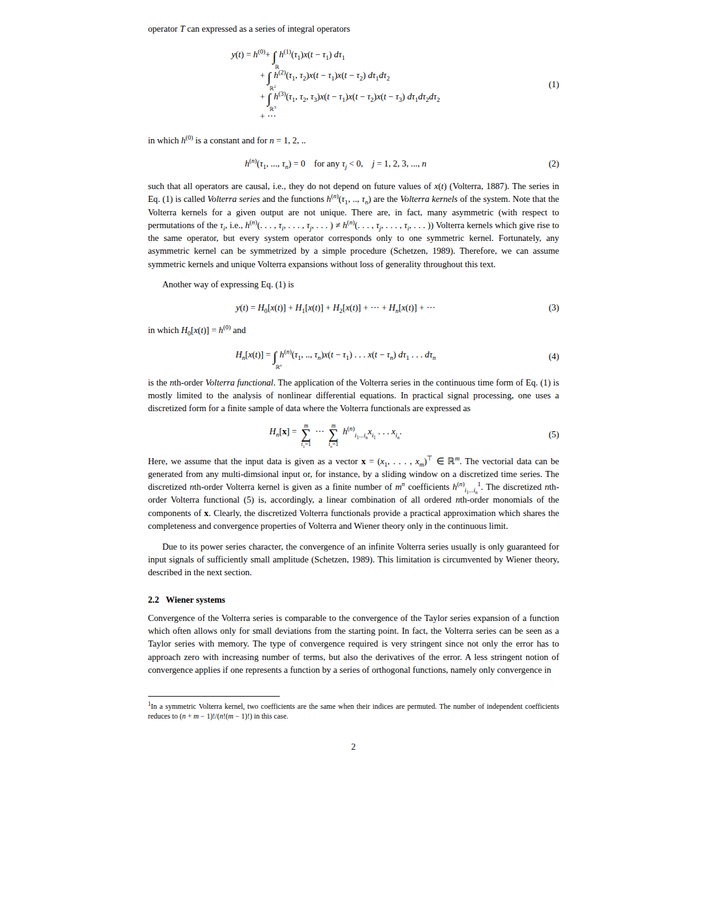operator T can expressed as a series of integral operators
y(t) = h(0)+ ∫ℝ h(1)(τ1)x(t − τ1) dτ1
+ ∫ℝ2 h(2)(τ1, τ2)x(t − τ1)x(t − τ2) dτ1dτ2
+ ∫ℝ3 h(3)(τ1, τ2, τ3)x(t − τ1)x(t − τ2)x(t − τ3) dτ1dτ2dτ2
+ ···
(1)
in which h(0) is a constant and for n = 1, 2, ..
h(n)(τ1, ..., τn) = 0 for any τj < 0, j = 1, 2, 3, ..., n
(2)
such that all operators are causal, i.e., they do not depend on future values of x(t) (Volterra, 1887). The series in Eq. (1) is called Volterra series and the functions h(n)(τ1, .., τn) are the Volterra kernels of the system. Note that the Volterra kernels for a given output are not unique. There are, in fact, many asymmetric (with respect to permutations of the τi, i.e., h(n)(. . . , τi, . . . , τj, . . . ) ≠ h(n)(. . . , τj, . . . , τi, . . . )) Volterra kernels which give rise to the same operator, but every system operator corresponds only to one symmetric kernel. Fortunately, any asymmetric kernel can be symmetrized by a simple procedure (Schetzen, 1989). Therefore, we can assume symmetric kernels and unique Volterra expansions without loss of generality throughout this text.
Another way of expressing Eq. (1) is
y(t) = H0[x(t)] + H1[x(t)] + H2[x(t)] + ··· + Hn[x(t)] + ···
(3)
in which H0[x(t)] = h(0) and
Hn[x(t)] = ∫ℝn h(n)(τ1, .., τn)x(t − τ1) . . . x(t − τn) dτ1 . . . dτn
(4)
is the nth-order Volterra functional. The application of the Volterra series in the continuous time form of Eq. (1) is mostly limited to the analysis of nonlinear differential equations. In practical signal processing, one uses a discretized form for a finite sample of data where the Volterra functionals are expressed as
Hn[x] = ∑mi1=1 ··· ∑min=1 h(n)i1...inxi1 . . . xin.
(5)
Here, we assume that the input data is given as a vector x = (x1, . . . , xm)⊤ ∈ ℝm. The vectorial data can be generated from any multi-dimsional input or, for instance, by a sliding window on a discretized time series. The discretized nth-order Volterra kernel is given as a finite number of mn coefficients h(n)i1...in1. The discretized nth-order Volterra functional (5) is, accordingly, a linear combination of all ordered nth-order monomials of the components of x. Clearly, the discretized Volterra functionals provide a practical approximation which shares the completeness and convergence properties of Volterra and Wiener theory only in the continuous limit.
Due to its power series character, the convergence of an infinite Volterra series usually is only guaranteed for input signals of sufficiently small amplitude (Schetzen, 1989). This limitation is circumvented by Wiener theory, described in the next section.
2.2 Wiener systems
Convergence of the Volterra series is comparable to the convergence of the Taylor series expansion of a function which often allows only for small deviations from the starting point. In fact, the Volterra series can be seen as a Taylor series with memory. The type of convergence required is very stringent since not only the error has to approach zero with increasing number of terms, but also the derivatives of the error. A less stringent notion of convergence applies if one represents a function by a series of orthogonal functions, namely only convergence in
1In a symmetric Volterra kernel, two coefficients are the same when their indices are permuted. The number of independent coefficients reduces to (n + m − 1)!/(n!(m − 1)!) in this case.
2